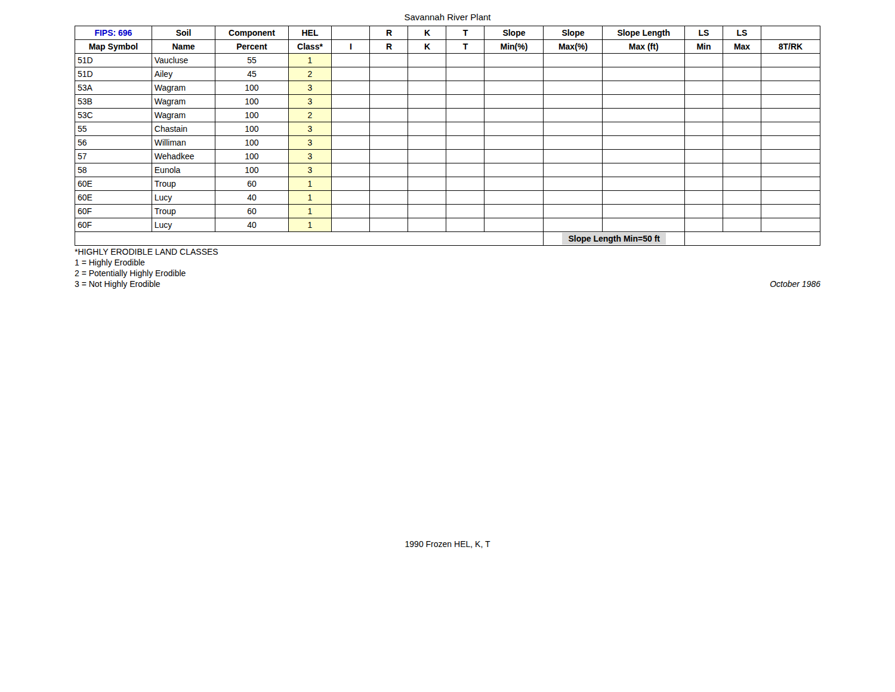Savannah River Plant
| FIPS: 696 | Soil | Component | HEL | | R | K | T | Slope | Slope | Slope Length | LS | LS | |
| --- | --- | --- | --- | --- | --- | --- | --- | --- | --- | --- | --- | --- | --- |
| Map Symbol | Name | Percent | Class* | I | R | K | T | Min(%) | Max(%) | Max (ft) | Min | Max | 8T/RK |
| 51D | Vaucluse | 55 | 1 | | | | | | | | | | |
| 51D | Ailey | 45 | 2 | | | | | | | | | | |
| 53A | Wagram | 100 | 3 | | | | | | | | | | |
| 53B | Wagram | 100 | 3 | | | | | | | | | | |
| 53C | Wagram | 100 | 2 | | | | | | | | | | |
| 55 | Chastain | 100 | 3 | | | | | | | | | | |
| 56 | Williman | 100 | 3 | | | | | | | | | | |
| 57 | Wehadkee | 100 | 3 | | | | | | | | | | |
| 58 | Eunola | 100 | 3 | | | | | | | | | | |
| 60E | Troup | 60 | 1 | | | | | | | | | | |
| 60E | Lucy | 40 | 1 | | | | | | | | | | |
| 60F | Troup | 60 | 1 | | | | | | | | | | |
| 60F | Lucy | 40 | 1 | | | | | | | | | | |
| | Slope Length Min=50 ft | |
*HIGHLY ERODIBLE LAND CLASSES
1 = Highly Erodible
2 = Potentially Highly Erodible
3 = Not Highly Erodible October 1986
1990 Frozen HEL, K, T